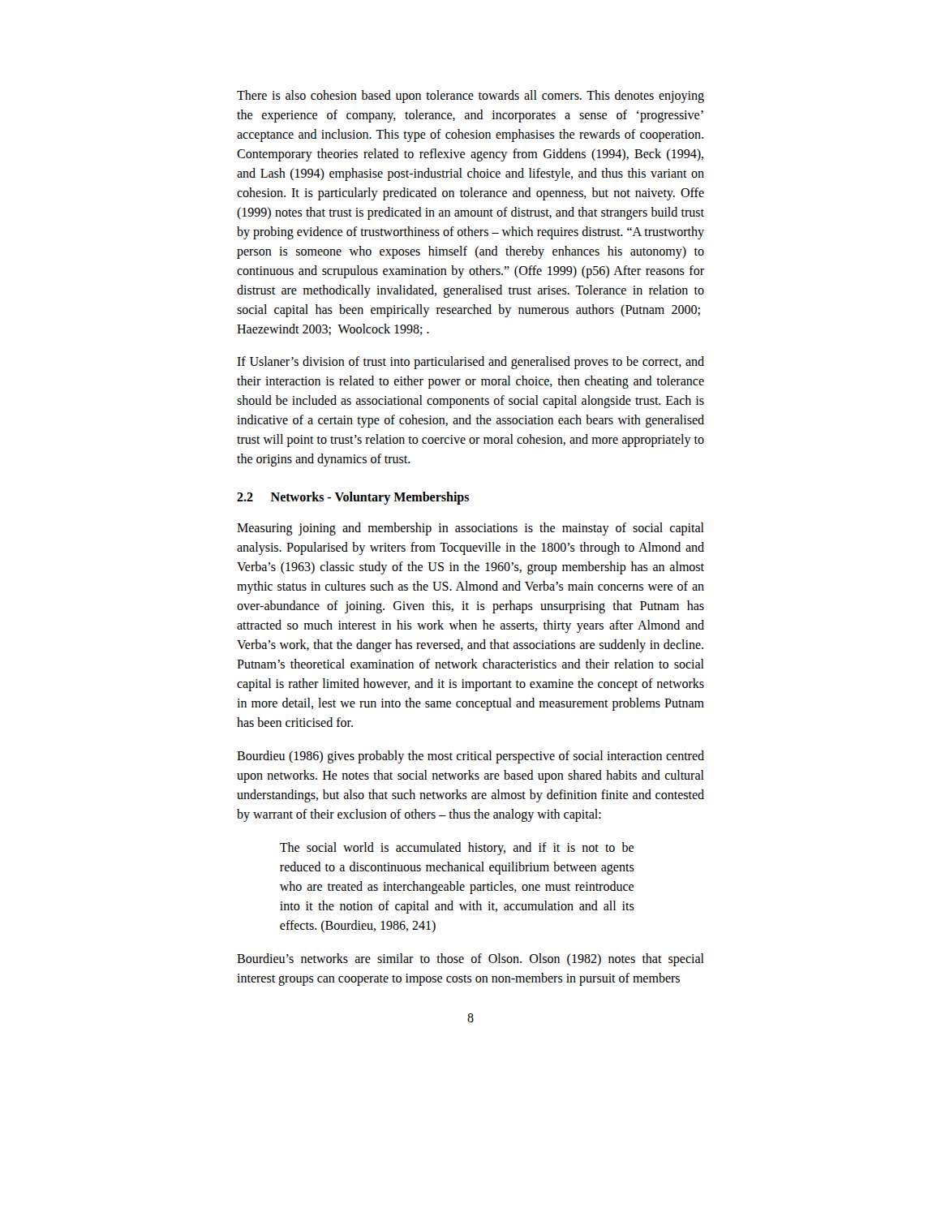There is also cohesion based upon tolerance towards all comers. This denotes enjoying the experience of company, tolerance, and incorporates a sense of ‘progressive’ acceptance and inclusion. This type of cohesion emphasises the rewards of cooperation. Contemporary theories related to reflexive agency from Giddens (1994), Beck (1994), and Lash (1994) emphasise post-industrial choice and lifestyle, and thus this variant on cohesion. It is particularly predicated on tolerance and openness, but not naivety. Offe (1999) notes that trust is predicated in an amount of distrust, and that strangers build trust by probing evidence of trustworthiness of others – which requires distrust. “A trustworthy person is someone who exposes himself (and thereby enhances his autonomy) to continuous and scrupulous examination by others.” (Offe 1999) (p56) After reasons for distrust are methodically invalidated, generalised trust arises. Tolerance in relation to social capital has been empirically researched by numerous authors (Putnam 2000; Haezewindt 2003; Woolcock 1998; .
If Uslaner’s division of trust into particularised and generalised proves to be correct, and their interaction is related to either power or moral choice, then cheating and tolerance should be included as associational components of social capital alongside trust. Each is indicative of a certain type of cohesion, and the association each bears with generalised trust will point to trust’s relation to coercive or moral cohesion, and more appropriately to the origins and dynamics of trust.
2.2 Networks - Voluntary Memberships
Measuring joining and membership in associations is the mainstay of social capital analysis. Popularised by writers from Tocqueville in the 1800’s through to Almond and Verba’s (1963) classic study of the US in the 1960’s, group membership has an almost mythic status in cultures such as the US. Almond and Verba’s main concerns were of an over-abundance of joining. Given this, it is perhaps unsurprising that Putnam has attracted so much interest in his work when he asserts, thirty years after Almond and Verba’s work, that the danger has reversed, and that associations are suddenly in decline. Putnam’s theoretical examination of network characteristics and their relation to social capital is rather limited however, and it is important to examine the concept of networks in more detail, lest we run into the same conceptual and measurement problems Putnam has been criticised for.
Bourdieu (1986) gives probably the most critical perspective of social interaction centred upon networks. He notes that social networks are based upon shared habits and cultural understandings, but also that such networks are almost by definition finite and contested by warrant of their exclusion of others – thus the analogy with capital:
The social world is accumulated history, and if it is not to be reduced to a discontinuous mechanical equilibrium between agents who are treated as interchangeable particles, one must reintroduce into it the notion of capital and with it, accumulation and all its effects. (Bourdieu, 1986, 241)
Bourdieu’s networks are similar to those of Olson. Olson (1982) notes that special interest groups can cooperate to impose costs on non-members in pursuit of members
8